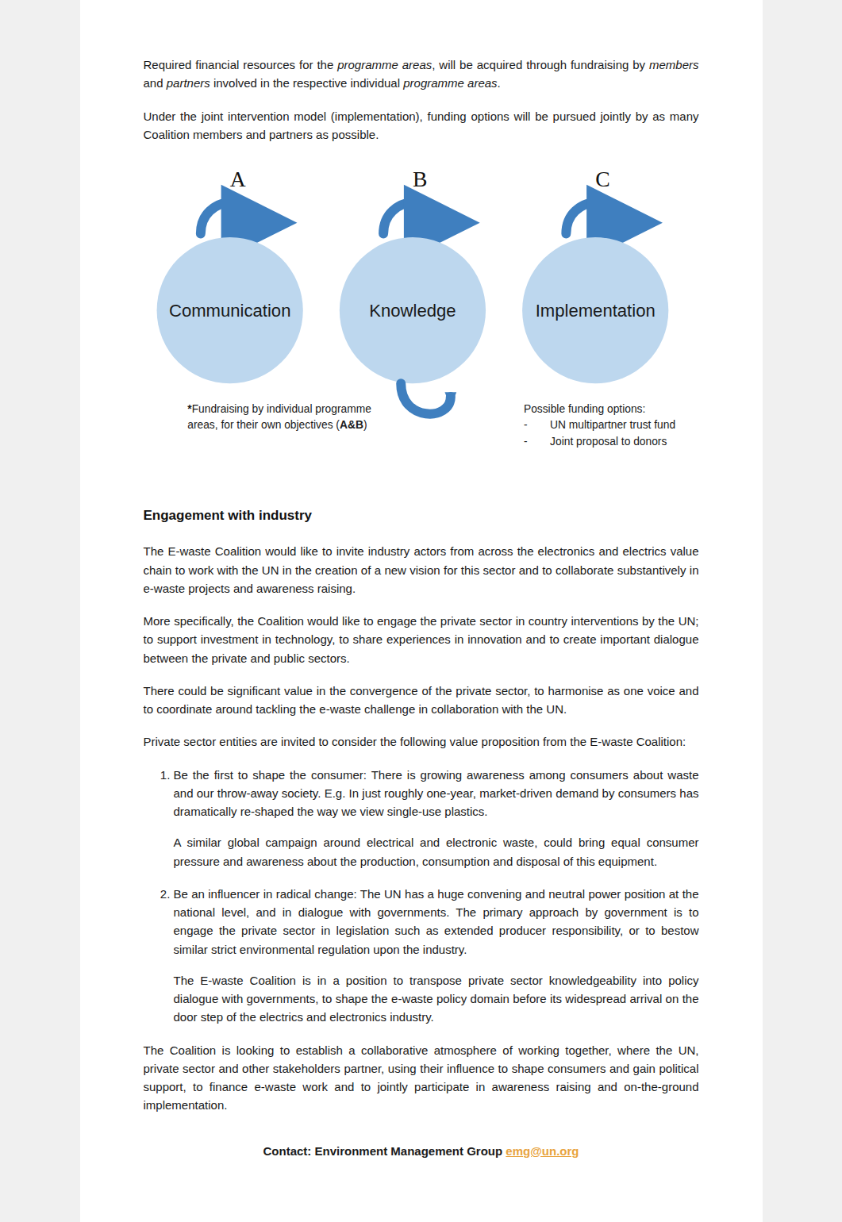Required financial resources for the programme areas, will be acquired through fundraising by members and partners involved in the respective individual programme areas.
Under the joint intervention model (implementation), funding options will be pursued jointly by as many Coalition members and partners as possible.
A B C Communication Knowledge Implementation *Fundraising by individual programme areas, for their own objectives (A&B) Possible funding options: - UN multipartner trust fund - Joint proposal to donors
Engagement with industry
The E-waste Coalition would like to invite industry actors from across the electronics and electrics value chain to work with the UN in the creation of a new vision for this sector and to collaborate substantively in e-waste projects and awareness raising.
More specifically, the Coalition would like to engage the private sector in country interventions by the UN; to support investment in technology, to share experiences in innovation and to create important dialogue between the private and public sectors.
There could be significant value in the convergence of the private sector, to harmonise as one voice and to coordinate around tackling the e-waste challenge in collaboration with the UN.
Private sector entities are invited to consider the following value proposition from the E-waste Coalition:
Be the first to shape the consumer: There is growing awareness among consumers about waste and our throw-away society. E.g. In just roughly one-year, market-driven demand by consumers has dramatically re-shaped the way we view single-use plastics.
A similar global campaign around electrical and electronic waste, could bring equal consumer pressure and awareness about the production, consumption and disposal of this equipment.
Be an influencer in radical change: The UN has a huge convening and neutral power position at the national level, and in dialogue with governments. The primary approach by government is to engage the private sector in legislation such as extended producer responsibility, or to bestow similar strict environmental regulation upon the industry.
The E-waste Coalition is in a position to transpose private sector knowledgeability into policy dialogue with governments, to shape the e-waste policy domain before its widespread arrival on the door step of the electrics and electronics industry.
The Coalition is looking to establish a collaborative atmosphere of working together, where the UN, private sector and other stakeholders partner, using their influence to shape consumers and gain political support, to finance e-waste work and to jointly participate in awareness raising and on-the-ground implementation.
Contact: Environment Management Group emg@un.org